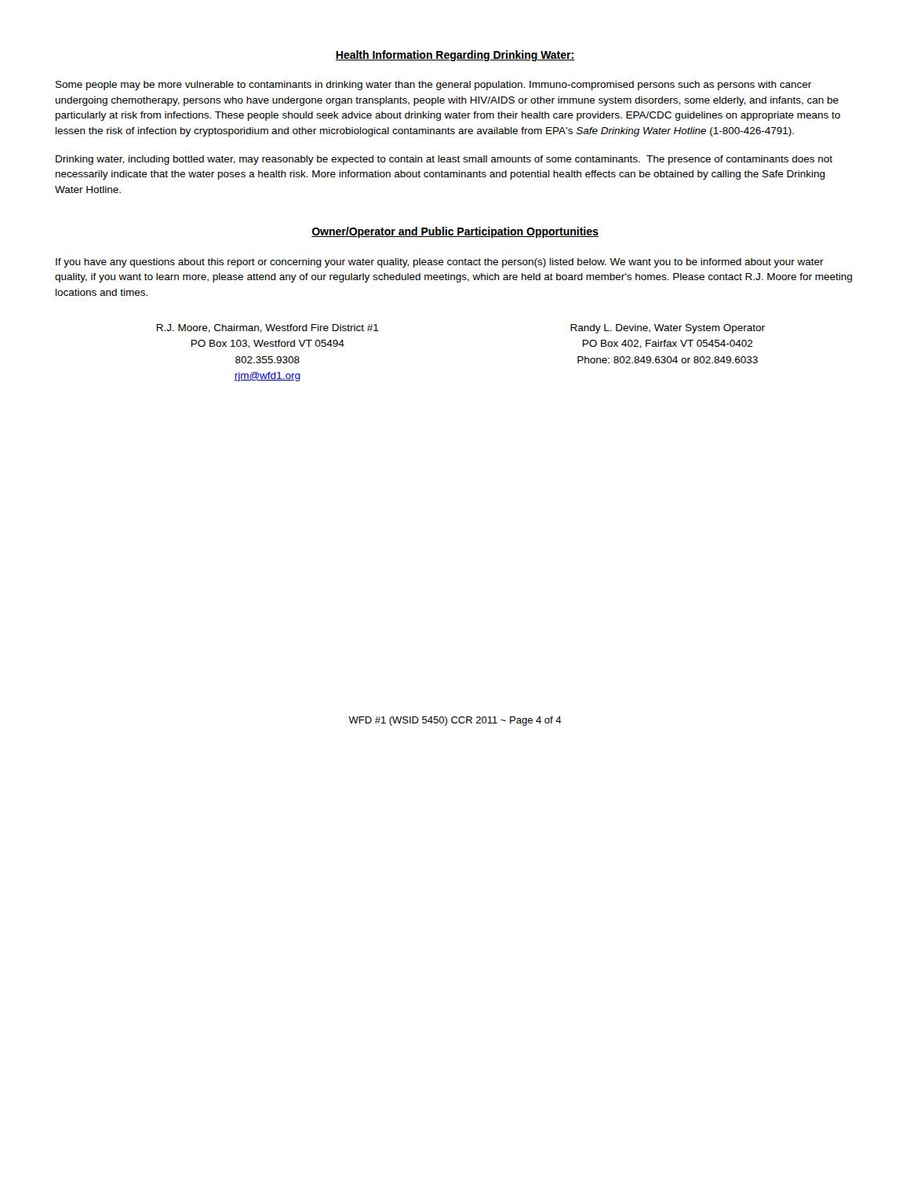Health Information Regarding Drinking Water:
Some people may be more vulnerable to contaminants in drinking water than the general population. Immuno-compromised persons such as persons with cancer undergoing chemotherapy, persons who have undergone organ transplants, people with HIV/AIDS or other immune system disorders, some elderly, and infants, can be particularly at risk from infections. These people should seek advice about drinking water from their health care providers. EPA/CDC guidelines on appropriate means to lessen the risk of infection by cryptosporidium and other microbiological contaminants are available from EPA's Safe Drinking Water Hotline (1-800-426-4791).
Drinking water, including bottled water, may reasonably be expected to contain at least small amounts of some contaminants. The presence of contaminants does not necessarily indicate that the water poses a health risk. More information about contaminants and potential health effects can be obtained by calling the Safe Drinking Water Hotline.
Owner/Operator and Public Participation Opportunities
If you have any questions about this report or concerning your water quality, please contact the person(s) listed below. We want you to be informed about your water quality, if you want to learn more, please attend any of our regularly scheduled meetings, which are held at board member's homes. Please contact R.J. Moore for meeting locations and times.
| R.J. Moore, Chairman, Westford Fire District #1 PO Box 103, Westford VT 05494 802.355.9308 rjm@wfd1.org | Randy L. Devine, Water System Operator PO Box 402, Fairfax VT 05454-0402 Phone: 802.849.6304 or 802.849.6033 |
WFD #1 (WSID 5450) CCR 2011 ~ Page 4 of 4